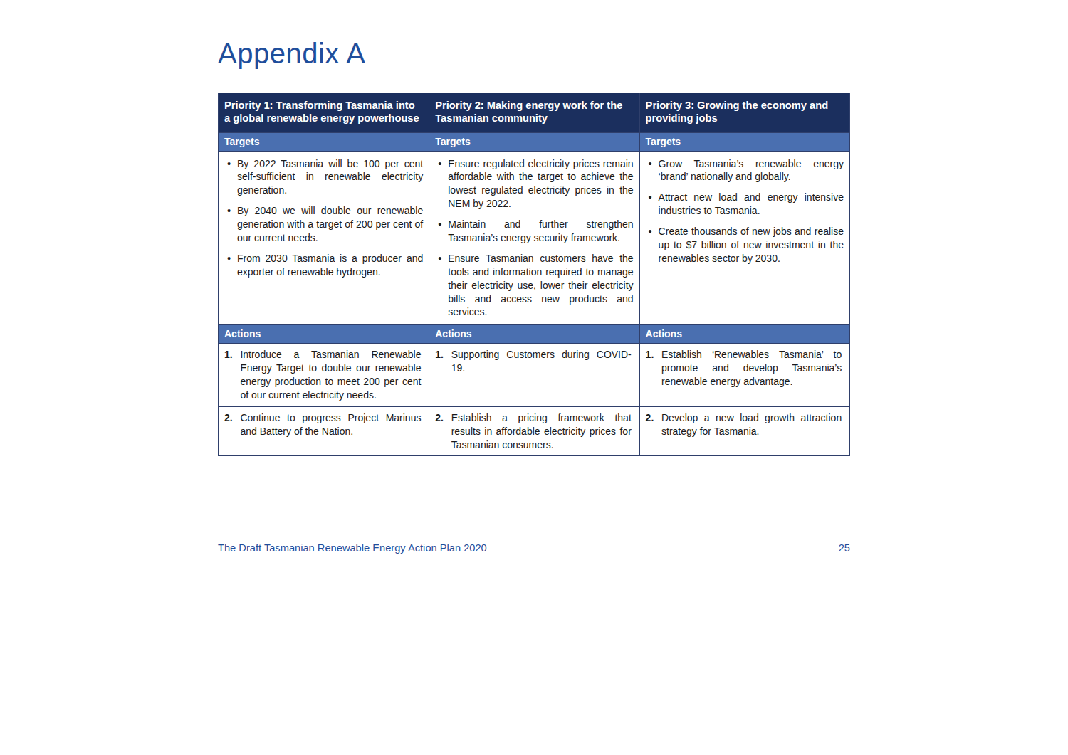Appendix A
| Priority 1: Transforming Tasmania into a global renewable energy powerhouse | Priority 2: Making energy work for the Tasmanian community | Priority 3: Growing the economy and providing jobs |
| --- | --- | --- |
| Targets | Targets | Targets |
| By 2022 Tasmania will be 100 per cent self-sufficient in renewable electricity generation. By 2040 we will double our renewable generation with a target of 200 per cent of our current needs. From 2030 Tasmania is a producer and exporter of renewable hydrogen. | Ensure regulated electricity prices remain affordable with the target to achieve the lowest regulated electricity prices in the NEM by 2022. Maintain and further strengthen Tasmania’s energy security framework. Ensure Tasmanian customers have the tools and information required to manage their electricity use, lower their electricity bills and access new products and services. | Grow Tasmania’s renewable energy ‘brand’ nationally and globally. Attract new load and energy intensive industries to Tasmania. Create thousands of new jobs and realise up to $7 billion of new investment in the renewables sector by 2030. |
| Actions | Actions | Actions |
| 1. Introduce a Tasmanian Renewable Energy Target to double our renewable energy production to meet 200 per cent of our current electricity needs. | 1. Supporting Customers during COVID-19. | 1. Establish ‘Renewables Tasmania’ to promote and develop Tasmania’s renewable energy advantage. |
| 2. Continue to progress Project Marinus and Battery of the Nation. | 2. Establish a pricing framework that results in affordable electricity prices for Tasmanian consumers. | 2. Develop a new load growth attraction strategy for Tasmania. |
The Draft Tasmanian Renewable Energy Action Plan 2020
25